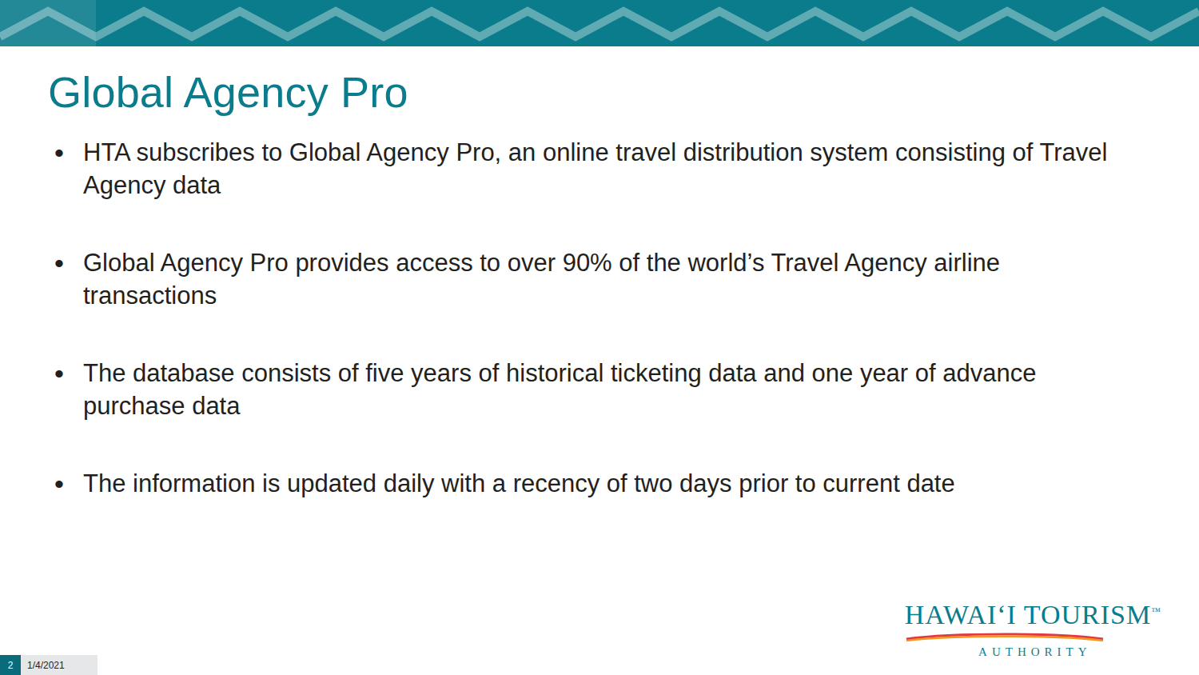Global Agency Pro
HTA subscribes to Global Agency Pro, an online travel distribution system consisting of Travel Agency data
Global Agency Pro provides access to over 90% of the world’s Travel Agency airline transactions
The database consists of five years of historical ticketing data and one year of advance purchase data
The information is updated daily with a recency of two days prior to current date
2
1/4/2021
HAWAIʻI TOURISM™
AUTHORITY